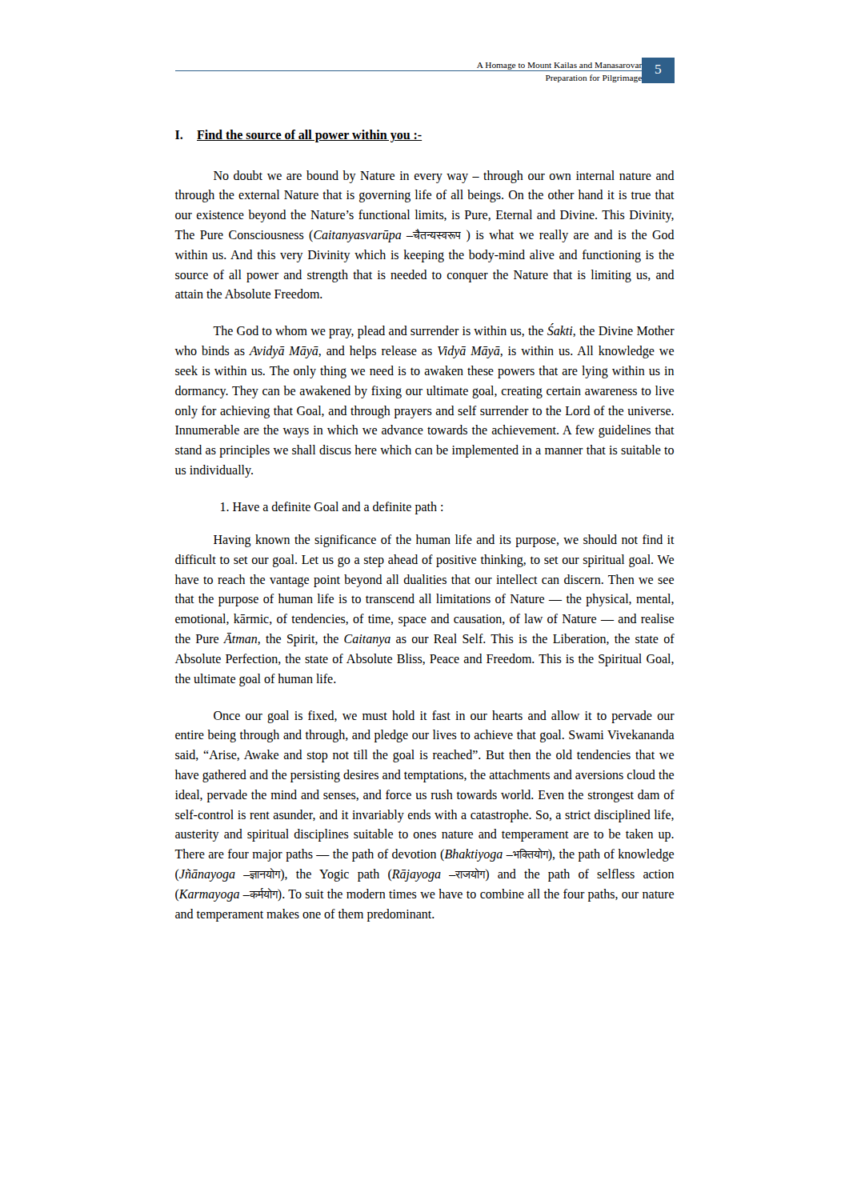| A Homage to Mount Kailas and Manasarovar Preparation for Pilgrimage | 5 |
I. Find the source of all power within you :-
No doubt we are bound by Nature in every way – through our own internal nature and through the external Nature that is governing life of all beings. On the other hand it is true that our existence beyond the Nature’s functional limits, is Pure, Eternal and Divine. This Divinity, The Pure Consciousness (Caitanyasvarūpa –चैतन्यस्वरूप ) is what we really are and is the God within us. And this very Divinity which is keeping the body-mind alive and functioning is the source of all power and strength that is needed to conquer the Nature that is limiting us, and attain the Absolute Freedom.
The God to whom we pray, plead and surrender is within us, the Śakti, the Divine Mother who binds as Avidyā Māyā, and helps release as Vidyā Māyā, is within us. All knowledge we seek is within us. The only thing we need is to awaken these powers that are lying within us in dormancy. They can be awakened by fixing our ultimate goal, creating certain awareness to live only for achieving that Goal, and through prayers and self surrender to the Lord of the universe. Innumerable are the ways in which we advance towards the achievement. A few guidelines that stand as principles we shall discus here which can be implemented in a manner that is suitable to us individually.
Have a definite Goal and a definite path :
Having known the significance of the human life and its purpose, we should not find it difficult to set our goal. Let us go a step ahead of positive thinking, to set our spiritual goal. We have to reach the vantage point beyond all dualities that our intellect can discern. Then we see that the purpose of human life is to transcend all limitations of Nature — the physical, mental, emotional, kārmic, of tendencies, of time, space and causation, of law of Nature — and realise the Pure Ātman, the Spirit, the Caitanya as our Real Self. This is the Liberation, the state of Absolute Perfection, the state of Absolute Bliss, Peace and Freedom. This is the Spiritual Goal, the ultimate goal of human life.
Once our goal is fixed, we must hold it fast in our hearts and allow it to pervade our entire being through and through, and pledge our lives to achieve that goal. Swami Vivekananda said, “Arise, Awake and stop not till the goal is reached”. But then the old tendencies that we have gathered and the persisting desires and temptations, the attachments and aversions cloud the ideal, pervade the mind and senses, and force us rush towards world. Even the strongest dam of self-control is rent asunder, and it invariably ends with a catastrophe. So, a strict disciplined life, austerity and spiritual disciplines suitable to ones nature and temperament are to be taken up. There are four major paths — the path of devotion (Bhaktiyoga –भक्तियोग), the path of knowledge (Jñānayoga –ज्ञानयोग), the Yogic path (Rājayoga –राजयोग) and the path of selfless action (Karmayoga –कर्मयोग). To suit the modern times we have to combine all the four paths, our nature and temperament makes one of them predominant.